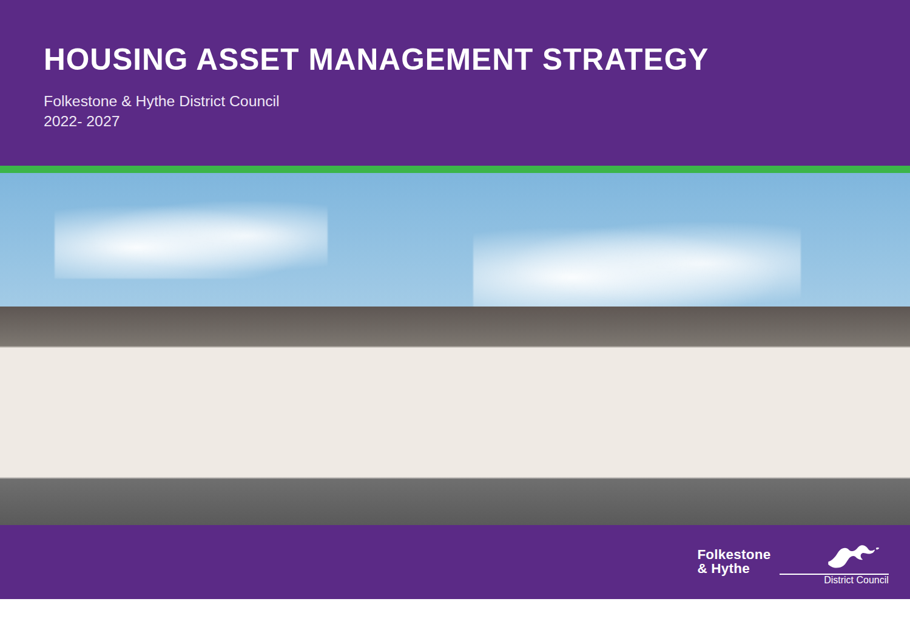Housing Asset Management Strategy
Folkestone & Hythe District Council 2022- 2027
A row of white rendered terraced council houses in the Folkestone & Hythe district.
Folkestone & Hythe
Folkestone & Hythe District Council horse emblem
District Council